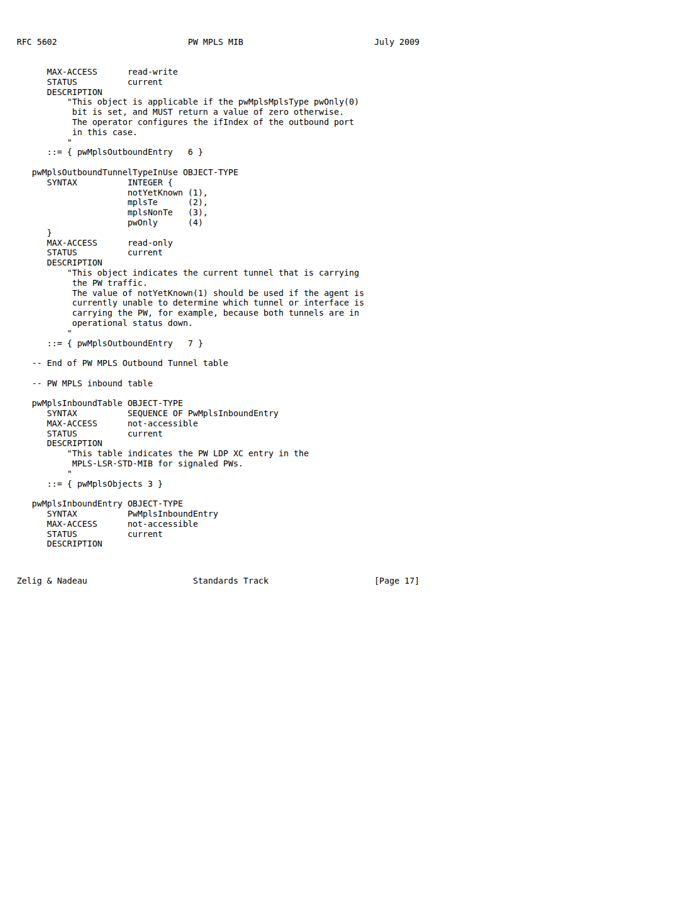RFC 5602 PW MPLS MIB July 2009
MAX-ACCESS read-write STATUS current DESCRIPTION "This object is applicable if the pwMplsMplsType pwOnly(0) bit is set, and MUST return a value of zero otherwise. The operator configures the ifIndex of the outbound port in this case. " ::= { pwMplsOutboundEntry 6 } pwMplsOutboundTunnelTypeInUse OBJECT-TYPE SYNTAX INTEGER { notYetKnown (1), mplsTe (2), mplsNonTe (3), pwOnly (4) } MAX-ACCESS read-only STATUS current DESCRIPTION "This object indicates the current tunnel that is carrying the PW traffic. The value of notYetKnown(1) should be used if the agent is currently unable to determine which tunnel or interface is carrying the PW, for example, because both tunnels are in operational status down. " ::= { pwMplsOutboundEntry 7 } -- End of PW MPLS Outbound Tunnel table -- PW MPLS inbound table pwMplsInboundTable OBJECT-TYPE SYNTAX SEQUENCE OF PwMplsInboundEntry MAX-ACCESS not-accessible STATUS current DESCRIPTION "This table indicates the PW LDP XC entry in the MPLS-LSR-STD-MIB for signaled PWs. " ::= { pwMplsObjects 3 } pwMplsInboundEntry OBJECT-TYPE SYNTAX PwMplsInboundEntry MAX-ACCESS not-accessible STATUS current DESCRIPTION
Zelig & Nadeau Standards Track[Page 17]